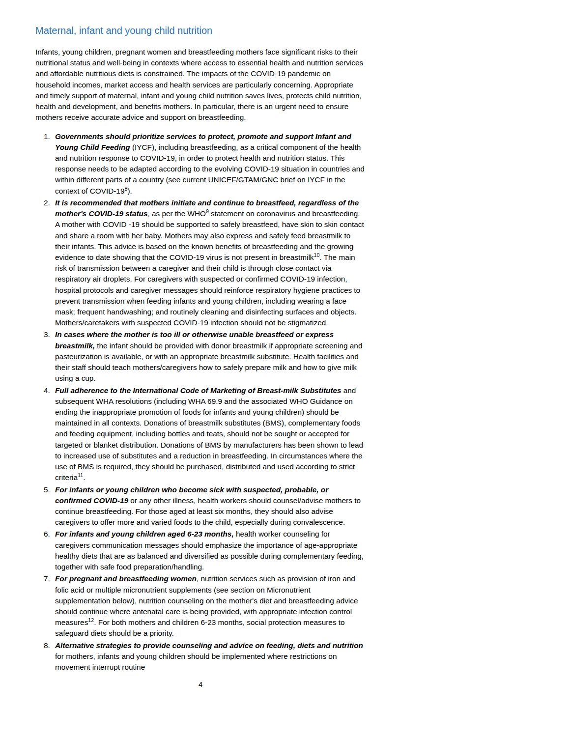Maternal, infant and young child nutrition
Infants, young children, pregnant women and breastfeeding mothers face significant risks to their nutritional status and well-being in contexts where access to essential health and nutrition services and affordable nutritious diets is constrained. The impacts of the COVID-19 pandemic on household incomes, market access and health services are particularly concerning. Appropriate and timely support of maternal, infant and young child nutrition saves lives, protects child nutrition, health and development, and benefits mothers. In particular, there is an urgent need to ensure mothers receive accurate advice and support on breastfeeding.
Governments should prioritize services to protect, promote and support Infant and Young Child Feeding (IYCF), including breastfeeding, as a critical component of the health and nutrition response to COVID-19, in order to protect health and nutrition status. This response needs to be adapted according to the evolving COVID-19 situation in countries and within different parts of a country (see current UNICEF/GTAM/GNC brief on IYCF in the context of COVID-198).
It is recommended that mothers initiate and continue to breastfeed, regardless of the mother's COVID-19 status, as per the WHO9 statement on coronavirus and breastfeeding. A mother with COVID -19 should be supported to safely breastfeed, have skin to skin contact and share a room with her baby. Mothers may also express and safely feed breastmilk to their infants. This advice is based on the known benefits of breastfeeding and the growing evidence to date showing that the COVID-19 virus is not present in breastmilk10. The main risk of transmission between a caregiver and their child is through close contact via respiratory air droplets. For caregivers with suspected or confirmed COVID-19 infection, hospital protocols and caregiver messages should reinforce respiratory hygiene practices to prevent transmission when feeding infants and young children, including wearing a face mask; frequent handwashing; and routinely cleaning and disinfecting surfaces and objects. Mothers/caretakers with suspected COVID-19 infection should not be stigmatized.
In cases where the mother is too ill or otherwise unable breastfeed or express breastmilk, the infant should be provided with donor breastmilk if appropriate screening and pasteurization is available, or with an appropriate breastmilk substitute. Health facilities and their staff should teach mothers/caregivers how to safely prepare milk and how to give milk using a cup.
Full adherence to the International Code of Marketing of Breast-milk Substitutes and subsequent WHA resolutions (including WHA 69.9 and the associated WHO Guidance on ending the inappropriate promotion of foods for infants and young children) should be maintained in all contexts. Donations of breastmilk substitutes (BMS), complementary foods and feeding equipment, including bottles and teats, should not be sought or accepted for targeted or blanket distribution. Donations of BMS by manufacturers has been shown to lead to increased use of substitutes and a reduction in breastfeeding. In circumstances where the use of BMS is required, they should be purchased, distributed and used according to strict criteria11.
For infants or young children who become sick with suspected, probable, or confirmed COVID-19 or any other illness, health workers should counsel/advise mothers to continue breastfeeding. For those aged at least six months, they should also advise caregivers to offer more and varied foods to the child, especially during convalescence.
For infants and young children aged 6-23 months, health worker counseling for caregivers communication messages should emphasize the importance of age-appropriate healthy diets that are as balanced and diversified as possible during complementary feeding, together with safe food preparation/handling.
For pregnant and breastfeeding women, nutrition services such as provision of iron and folic acid or multiple micronutrient supplements (see section on Micronutrient supplementation below), nutrition counseling on the mother's diet and breastfeeding advice should continue where antenatal care is being provided, with appropriate infection control measures12. For both mothers and children 6-23 months, social protection measures to safeguard diets should be a priority.
Alternative strategies to provide counseling and advice on feeding, diets and nutrition for mothers, infants and young children should be implemented where restrictions on movement interrupt routine
4